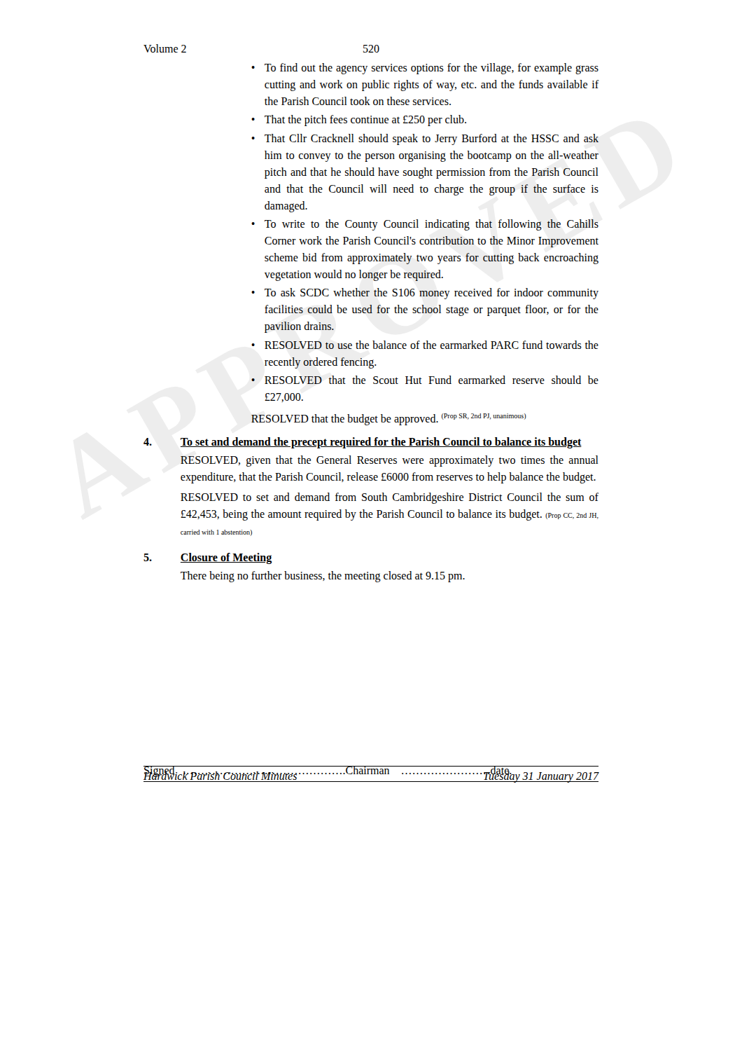APPROVED
Volume 2
520
To find out the agency services options for the village, for example grass cutting and work on public rights of way, etc. and the funds available if the Parish Council took on these services.
That the pitch fees continue at £250 per club.
That Cllr Cracknell should speak to Jerry Burford at the HSSC and ask him to convey to the person organising the bootcamp on the all-weather pitch and that he should have sought permission from the Parish Council and that the Council will need to charge the group if the surface is damaged.
To write to the County Council indicating that following the Cahills Corner work the Parish Council's contribution to the Minor Improvement scheme bid from approximately two years for cutting back encroaching vegetation would no longer be required.
To ask SCDC whether the S106 money received for indoor community facilities could be used for the school stage or parquet floor, or for the pavilion drains.
RESOLVED to use the balance of the earmarked PARC fund towards the recently ordered fencing.
RESOLVED that the Scout Hut Fund earmarked reserve should be £27,000.
RESOLVED that the budget be approved. (Prop SR, 2nd PJ, unanimous)
4.
To set and demand the precept required for the Parish Council to balance its budget
RESOLVED, given that the General Reserves were approximately two times the annual expenditure, that the Parish Council, release £6000 from reserves to help balance the budget.
RESOLVED to set and demand from South Cambridgeshire District Council the sum of £42,453, being the amount required by the Parish Council to balance its budget. (Prop CC, 2nd JH, carried with 1 abstention)
5.
Closure of Meeting
There being no further business, the meeting closed at 9.15 pm.
Signed .…………………………………….Chairman ……………………date.
Hardwick Parish Council Minutes
Tuesday 31 January 2017